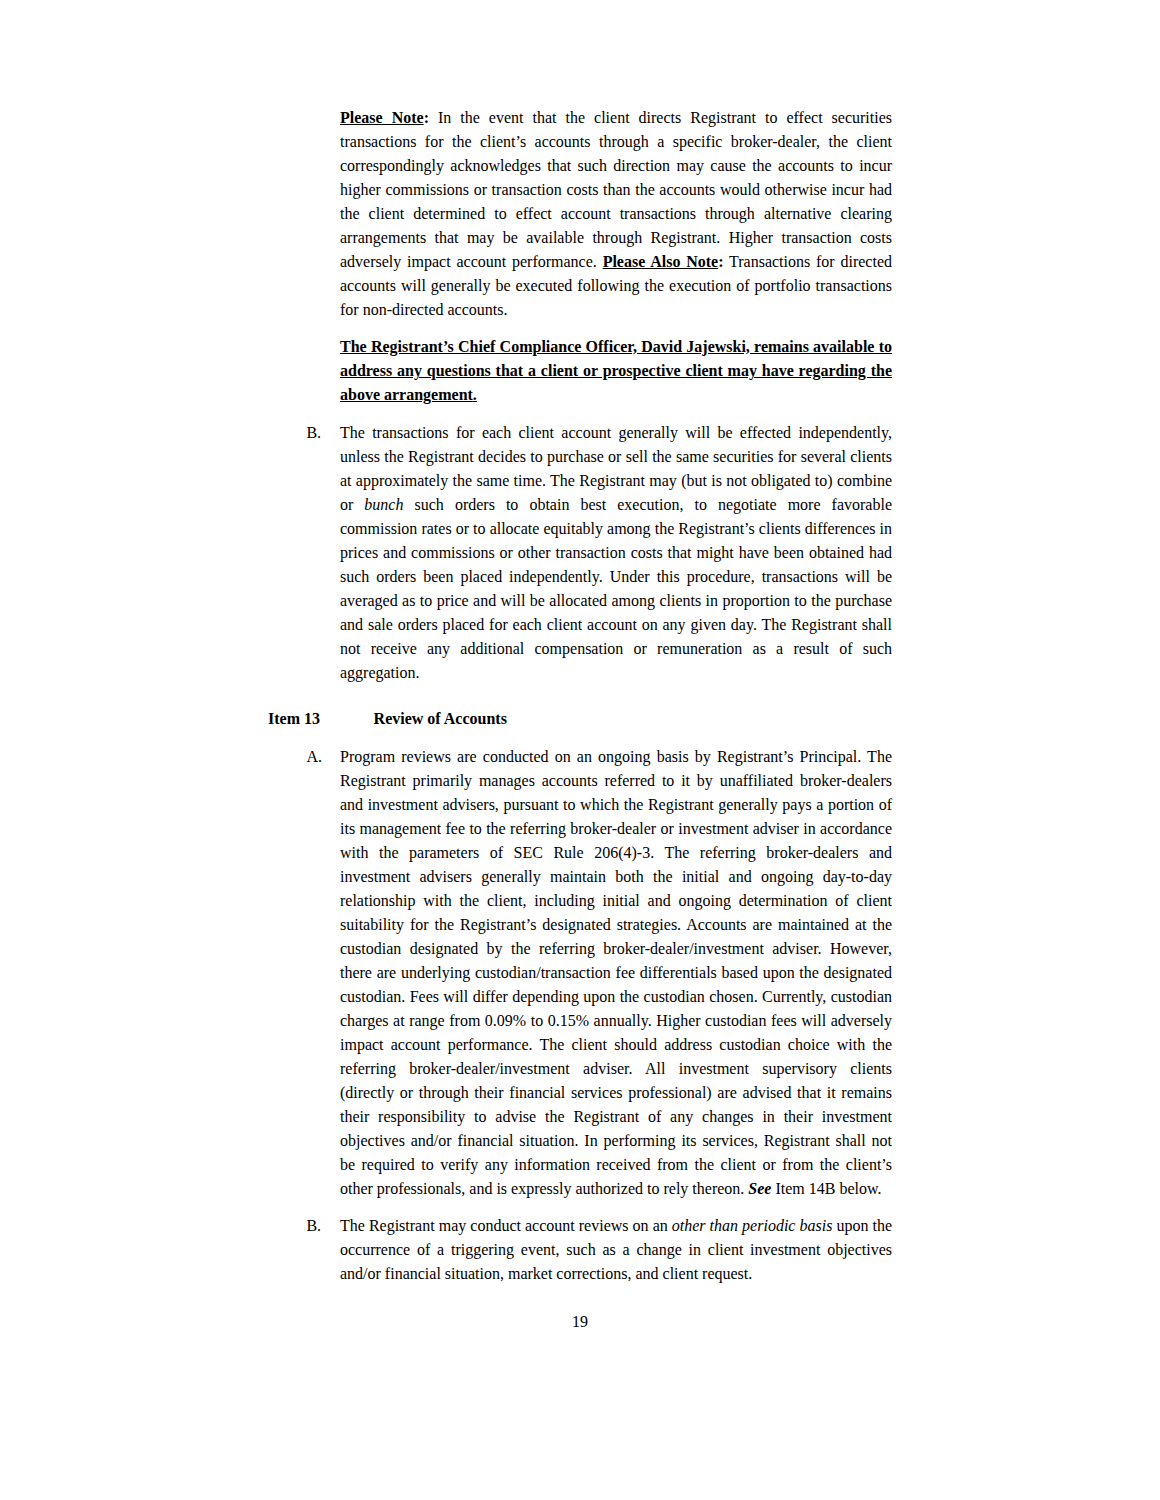Please Note: In the event that the client directs Registrant to effect securities transactions for the client’s accounts through a specific broker-dealer, the client correspondingly acknowledges that such direction may cause the accounts to incur higher commissions or transaction costs than the accounts would otherwise incur had the client determined to effect account transactions through alternative clearing arrangements that may be available through Registrant. Higher transaction costs adversely impact account performance. Please Also Note: Transactions for directed accounts will generally be executed following the execution of portfolio transactions for non-directed accounts.
The Registrant’s Chief Compliance Officer, David Jajewski, remains available to address any questions that a client or prospective client may have regarding the above arrangement.
B.
The transactions for each client account generally will be effected independently, unless the Registrant decides to purchase or sell the same securities for several clients at approximately the same time. The Registrant may (but is not obligated to) combine or bunch such orders to obtain best execution, to negotiate more favorable commission rates or to allocate equitably among the Registrant’s clients differences in prices and commissions or other transaction costs that might have been obtained had such orders been placed independently. Under this procedure, transactions will be averaged as to price and will be allocated among clients in proportion to the purchase and sale orders placed for each client account on any given day. The Registrant shall not receive any additional compensation or remuneration as a result of such aggregation.
Item 13
Review of Accounts
A.
Program reviews are conducted on an ongoing basis by Registrant’s Principal. The Registrant primarily manages accounts referred to it by unaffiliated broker-dealers and investment advisers, pursuant to which the Registrant generally pays a portion of its management fee to the referring broker-dealer or investment adviser in accordance with the parameters of SEC Rule 206(4)-3. The referring broker-dealers and investment advisers generally maintain both the initial and ongoing day-to-day relationship with the client, including initial and ongoing determination of client suitability for the Registrant’s designated strategies. Accounts are maintained at the custodian designated by the referring broker-dealer/investment adviser. However, there are underlying custodian/transaction fee differentials based upon the designated custodian. Fees will differ depending upon the custodian chosen. Currently, custodian charges at range from 0.09% to 0.15% annually. Higher custodian fees will adversely impact account performance. The client should address custodian choice with the referring broker-dealer/investment adviser. All investment supervisory clients (directly or through their financial services professional) are advised that it remains their responsibility to advise the Registrant of any changes in their investment objectives and/or financial situation. In performing its services, Registrant shall not be required to verify any information received from the client or from the client’s other professionals, and is expressly authorized to rely thereon. See Item 14B below.
B.
The Registrant may conduct account reviews on an other than periodic basis upon the occurrence of a triggering event, such as a change in client investment objectives and/or financial situation, market corrections, and client request.
19